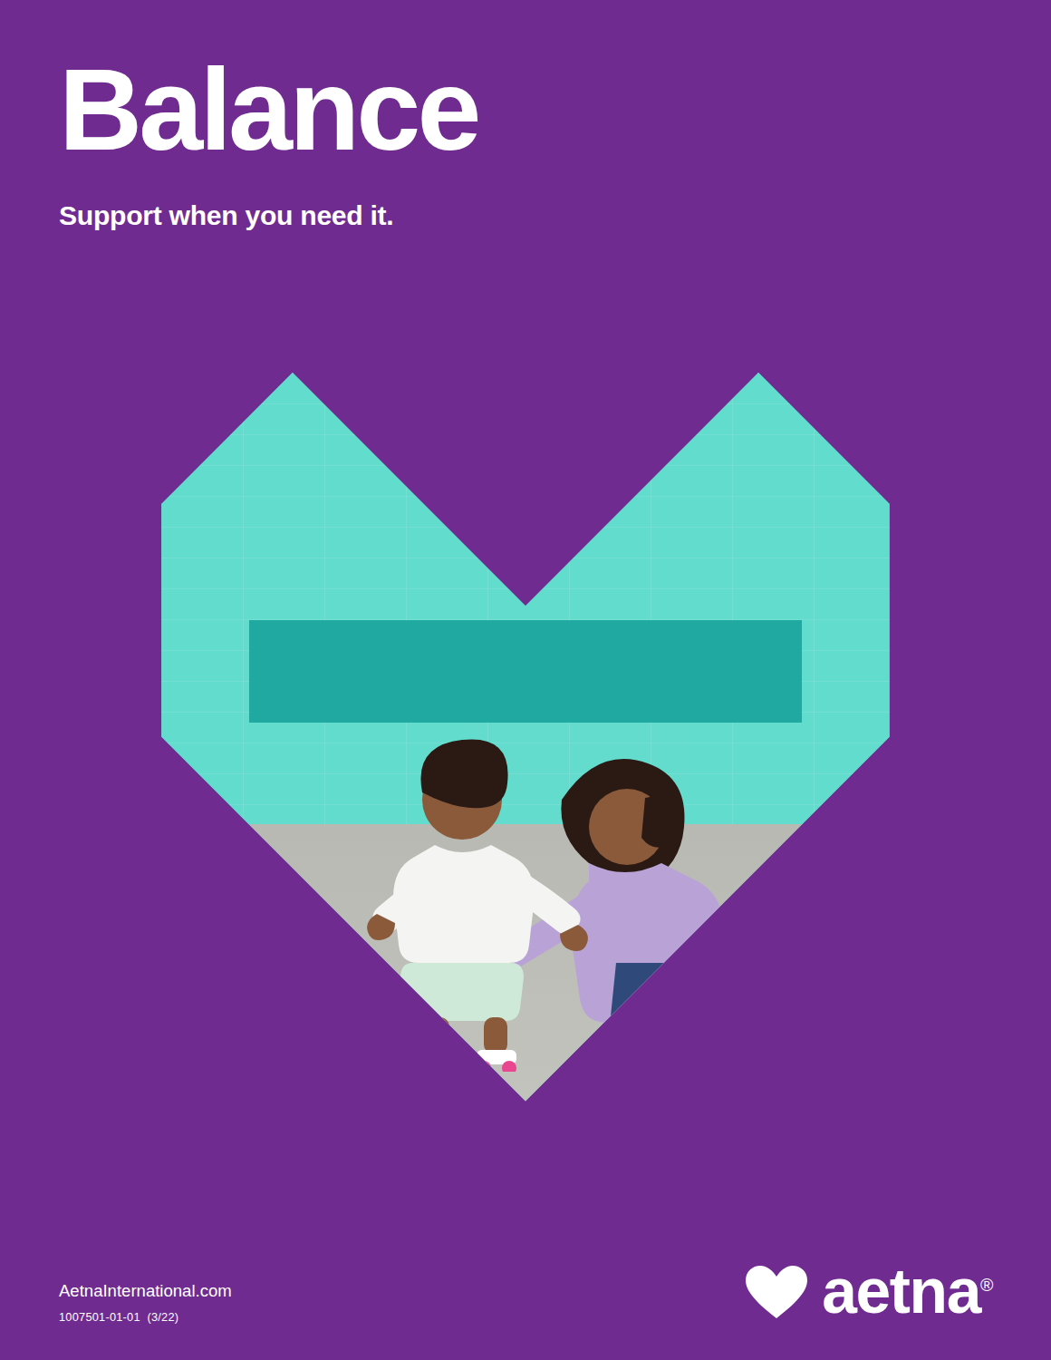Balance
Support when you need it.
Adult helping a child on roller skates A smiling adult in a lavender long-sleeve shirt and jeans leans forward, hands out, supporting a young child wearing a white t-shirt, mint shorts and white roller skates with pink wheels, in front of a teal painted brick wall.
Adult helping a child on roller skates in front of a teal wall.
AetnaInternational.com
1007501-01-01 (3/22)
aetna®